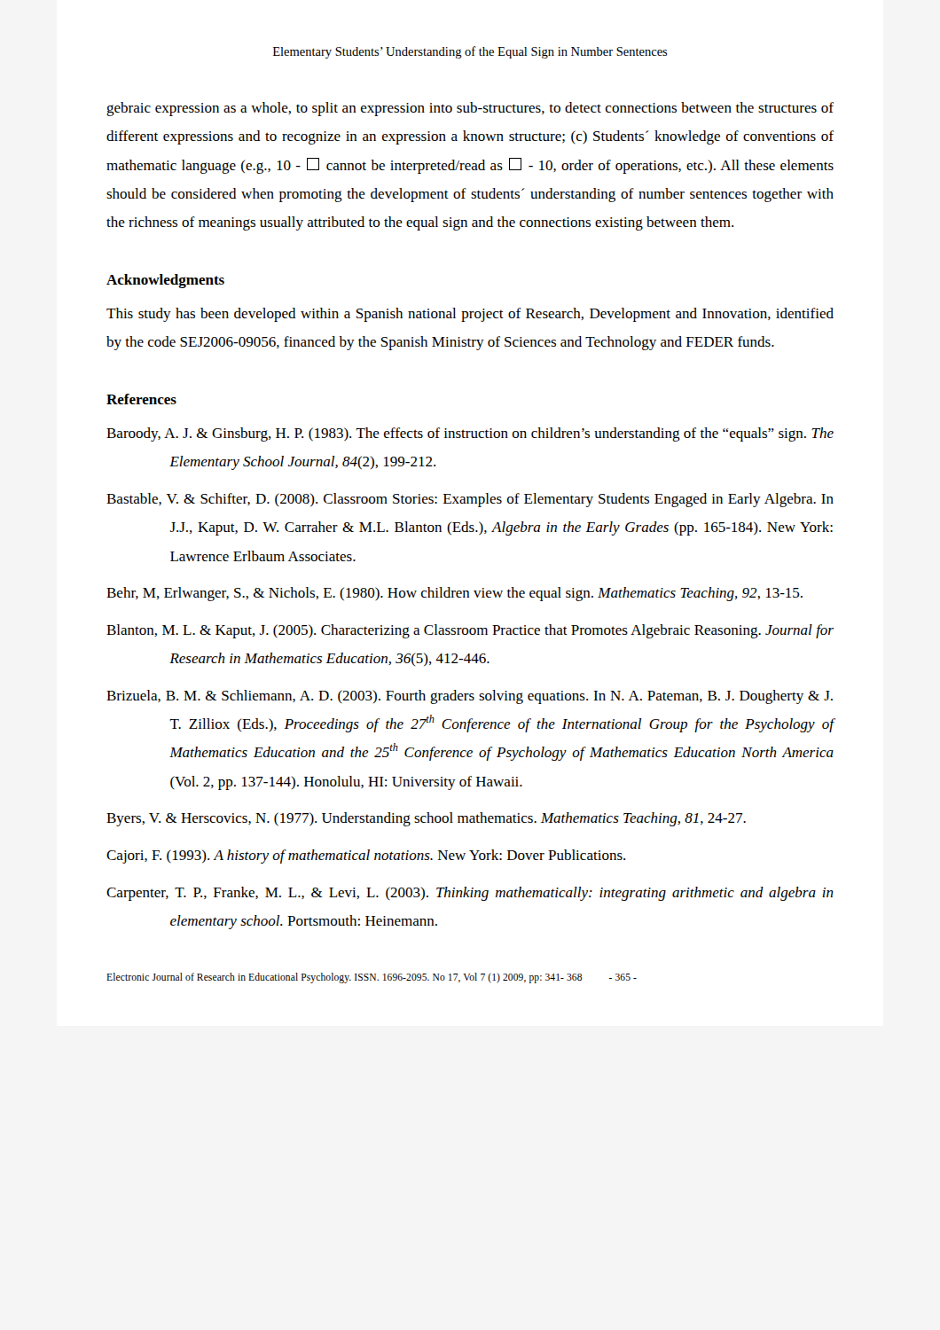Elementary Students’ Understanding of the Equal Sign in Number Sentences
gebraic expression as a whole, to split an expression into sub-structures, to detect connections between the structures of different expressions and to recognize in an expression a known structure; (c) Students´ knowledge of conventions of mathematic language (e.g., 10 - cannot be interpreted/read as - 10, order of operations, etc.). All these elements should be considered when promoting the development of students´ understanding of number sentences together with the richness of meanings usually attributed to the equal sign and the connections existing between them.
Acknowledgments
This study has been developed within a Spanish national project of Research, Development and Innovation, identified by the code SEJ2006-09056, financed by the Spanish Ministry of Sciences and Technology and FEDER funds.
References
Baroody, A. J. & Ginsburg, H. P. (1983). The effects of instruction on children’s understanding of the “equals” sign. The Elementary School Journal, 84(2), 199-212.
Bastable, V. & Schifter, D. (2008). Classroom Stories: Examples of Elementary Students Engaged in Early Algebra. In J.J., Kaput, D. W. Carraher & M.L. Blanton (Eds.), Algebra in the Early Grades (pp. 165-184). New York: Lawrence Erlbaum Associates.
Behr, M, Erlwanger, S., & Nichols, E. (1980). How children view the equal sign. Mathematics Teaching, 92, 13-15.
Blanton, M. L. & Kaput, J. (2005). Characterizing a Classroom Practice that Promotes Algebraic Reasoning. Journal for Research in Mathematics Education, 36(5), 412-446.
Brizuela, B. M. & Schliemann, A. D. (2003). Fourth graders solving equations. In N. A. Pateman, B. J. Dougherty & J. T. Zilliox (Eds.), Proceedings of the 27th Conference of the International Group for the Psychology of Mathematics Education and the 25th Conference of Psychology of Mathematics Education North America (Vol. 2, pp. 137-144). Honolulu, HI: University of Hawaii.
Byers, V. & Herscovics, N. (1977). Understanding school mathematics. Mathematics Teaching, 81, 24-27.
Cajori, F. (1993). A history of mathematical notations. New York: Dover Publications.
Carpenter, T. P., Franke, M. L., & Levi, L. (2003). Thinking mathematically: integrating arithmetic and algebra in elementary school. Portsmouth: Heinemann.
Electronic Journal of Research in Educational Psychology. ISSN. 1696-2095. No 17, Vol 7 (1) 2009, pp: 341- 368- 365 -